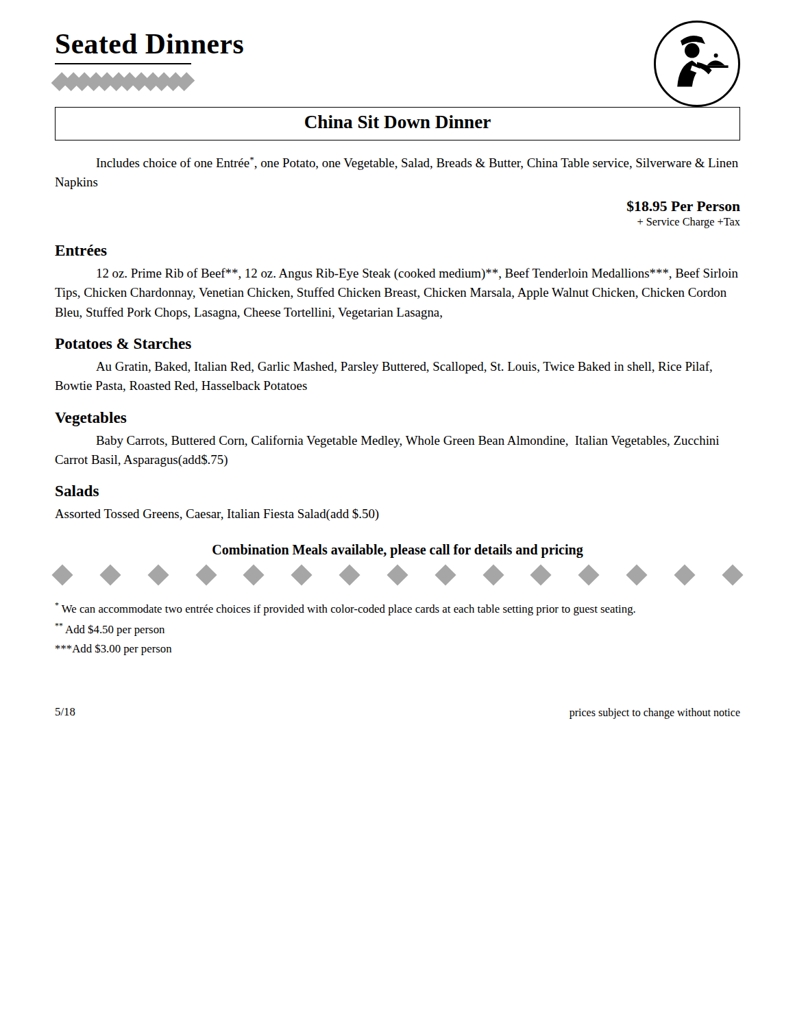Seated Dinners
China Sit Down Dinner
Includes choice of one Entrée*, one Potato, one Vegetable, Salad, Breads & Butter, China Table service, Silverware & Linen Napkins
$18.95 Per Person
+ Service Charge +Tax
Entrées
12 oz. Prime Rib of Beef**, 12 oz. Angus Rib-Eye Steak (cooked medium)**, Beef Tenderloin Medallions***, Beef Sirloin Tips, Chicken Chardonnay, Venetian Chicken, Stuffed Chicken Breast, Chicken Marsala, Apple Walnut Chicken, Chicken Cordon Bleu, Stuffed Pork Chops, Lasagna, Cheese Tortellini, Vegetarian Lasagna,
Potatoes & Starches
Au Gratin, Baked, Italian Red, Garlic Mashed, Parsley Buttered, Scalloped, St. Louis, Twice Baked in shell, Rice Pilaf, Bowtie Pasta, Roasted Red, Hasselback Potatoes
Vegetables
Baby Carrots, Buttered Corn, California Vegetable Medley, Whole Green Bean Almondine, Italian Vegetables, Zucchini Carrot Basil, Asparagus(add$.75)
Salads
Assorted Tossed Greens, Caesar, Italian Fiesta Salad(add $.50)
Combination Meals available, please call for details and pricing
* We can accommodate two entrée choices if provided with color-coded place cards at each table setting prior to guest seating.
** Add $4.50 per person
***Add $3.00 per person
5/18
prices subject to change without notice